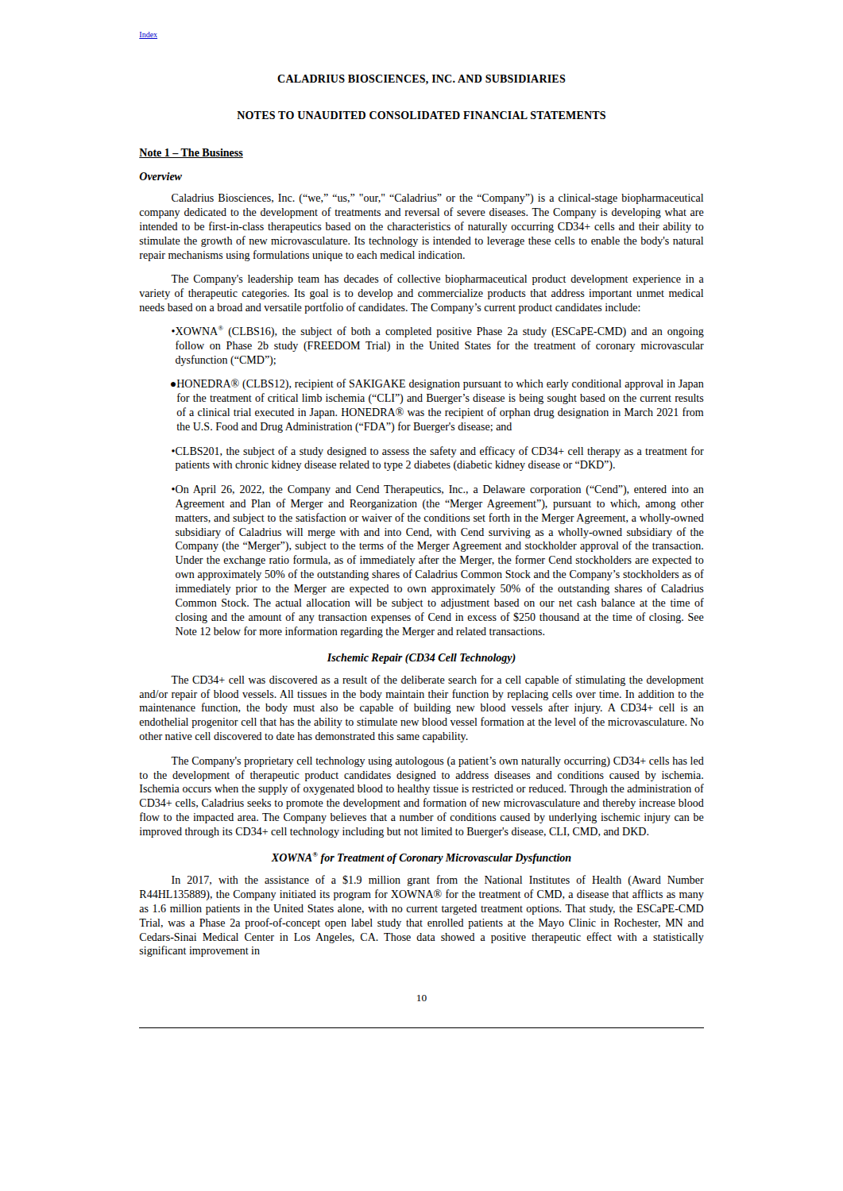Index
CALADRIUS BIOSCIENCES, INC. AND SUBSIDIARIES
NOTES TO UNAUDITED CONSOLIDATED FINANCIAL STATEMENTS
Note 1 – The Business
Overview
Caladrius Biosciences, Inc. (“we,” “us,” "our," “Caladrius” or the “Company”) is a clinical-stage biopharmaceutical company dedicated to the development of treatments and reversal of severe diseases. The Company is developing what are intended to be first-in-class therapeutics based on the characteristics of naturally occurring CD34+ cells and their ability to stimulate the growth of new microvasculature. Its technology is intended to leverage these cells to enable the body's natural repair mechanisms using formulations unique to each medical indication.
The Company's leadership team has decades of collective biopharmaceutical product development experience in a variety of therapeutic categories. Its goal is to develop and commercialize products that address important unmet medical needs based on a broad and versatile portfolio of candidates. The Company’s current product candidates include:
•
XOWNA® (CLBS16), the subject of both a completed positive Phase 2a study (ESCaPE-CMD) and an ongoing follow on Phase 2b study (FREEDOM Trial) in the United States for the treatment of coronary microvascular dysfunction (“CMD”);
●
HONEDRA® (CLBS12), recipient of SAKIGAKE designation pursuant to which early conditional approval in Japan for the treatment of critical limb ischemia (“CLI”) and Buerger’s disease is being sought based on the current results of a clinical trial executed in Japan. HONEDRA® was the recipient of orphan drug designation in March 2021 from the U.S. Food and Drug Administration (“FDA”) for Buerger's disease; and
•
CLBS201, the subject of a study designed to assess the safety and efficacy of CD34+ cell therapy as a treatment for patients with chronic kidney disease related to type 2 diabetes (diabetic kidney disease or “DKD”).
•
On April 26, 2022, the Company and Cend Therapeutics, Inc., a Delaware corporation (“Cend”), entered into an Agreement and Plan of Merger and Reorganization (the “Merger Agreement”), pursuant to which, among other matters, and subject to the satisfaction or waiver of the conditions set forth in the Merger Agreement, a wholly-owned subsidiary of Caladrius will merge with and into Cend, with Cend surviving as a wholly-owned subsidiary of the Company (the “Merger”), subject to the terms of the Merger Agreement and stockholder approval of the transaction. Under the exchange ratio formula, as of immediately after the Merger, the former Cend stockholders are expected to own approximately 50% of the outstanding shares of Caladrius Common Stock and the Company’s stockholders as of immediately prior to the Merger are expected to own approximately 50% of the outstanding shares of Caladrius Common Stock. The actual allocation will be subject to adjustment based on our net cash balance at the time of closing and the amount of any transaction expenses of Cend in excess of $250 thousand at the time of closing. See Note 12 below for more information regarding the Merger and related transactions.
Ischemic Repair (CD34 Cell Technology)
The CD34+ cell was discovered as a result of the deliberate search for a cell capable of stimulating the development and/or repair of blood vessels. All tissues in the body maintain their function by replacing cells over time. In addition to the maintenance function, the body must also be capable of building new blood vessels after injury. A CD34+ cell is an endothelial progenitor cell that has the ability to stimulate new blood vessel formation at the level of the microvasculature. No other native cell discovered to date has demonstrated this same capability.
The Company's proprietary cell technology using autologous (a patient’s own naturally occurring) CD34+ cells has led to the development of therapeutic product candidates designed to address diseases and conditions caused by ischemia. Ischemia occurs when the supply of oxygenated blood to healthy tissue is restricted or reduced. Through the administration of CD34+ cells, Caladrius seeks to promote the development and formation of new microvasculature and thereby increase blood flow to the impacted area. The Company believes that a number of conditions caused by underlying ischemic injury can be improved through its CD34+ cell technology including but not limited to Buerger's disease, CLI, CMD, and DKD.
XOWNA® for Treatment of Coronary Microvascular Dysfunction
In 2017, with the assistance of a $1.9 million grant from the National Institutes of Health (Award Number R44HL135889), the Company initiated its program for XOWNA® for the treatment of CMD, a disease that afflicts as many as 1.6 million patients in the United States alone, with no current targeted treatment options. That study, the ESCaPE-CMD Trial, was a Phase 2a proof-of-concept open label study that enrolled patients at the Mayo Clinic in Rochester, MN and Cedars-Sinai Medical Center in Los Angeles, CA. Those data showed a positive therapeutic effect with a statistically significant improvement in
10